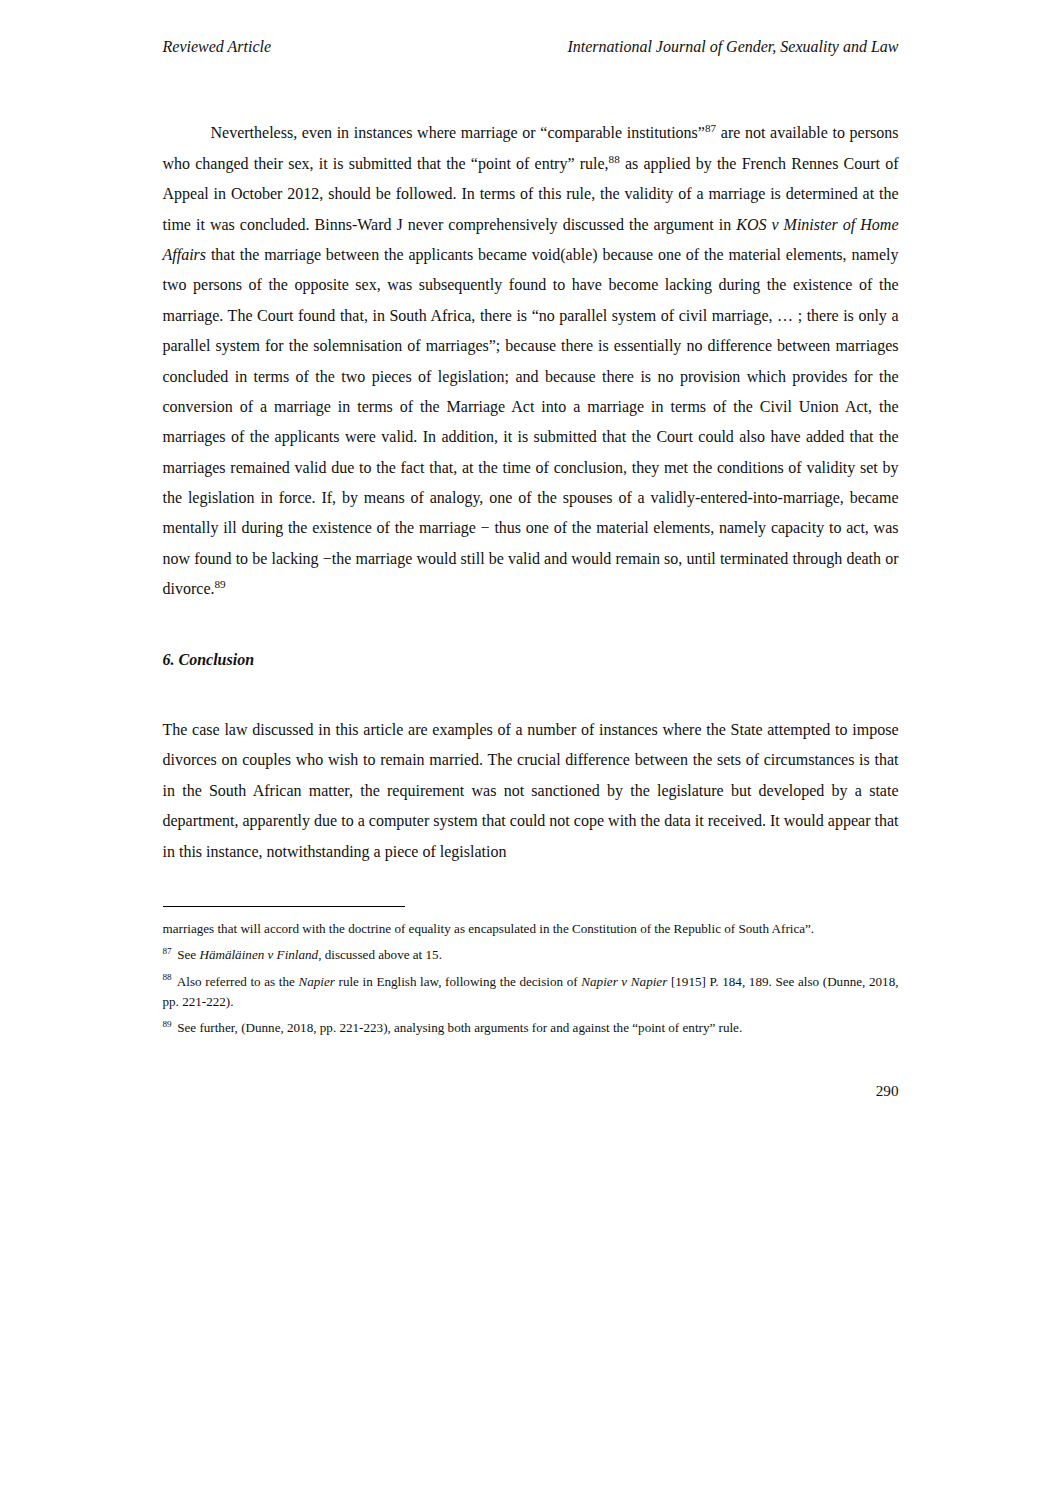Reviewed Article International Journal of Gender, Sexuality and Law
Nevertheless, even in instances where marriage or “comparable institutions”87 are not available to persons who changed their sex, it is submitted that the “point of entry” rule,88 as applied by the French Rennes Court of Appeal in October 2012, should be followed. In terms of this rule, the validity of a marriage is determined at the time it was concluded. Binns-Ward J never comprehensively discussed the argument in KOS v Minister of Home Affairs that the marriage between the applicants became void(able) because one of the material elements, namely two persons of the opposite sex, was subsequently found to have become lacking during the existence of the marriage. The Court found that, in South Africa, there is “no parallel system of civil marriage, … ; there is only a parallel system for the solemnisation of marriages”; because there is essentially no difference between marriages concluded in terms of the two pieces of legislation; and because there is no provision which provides for the conversion of a marriage in terms of the Marriage Act into a marriage in terms of the Civil Union Act, the marriages of the applicants were valid. In addition, it is submitted that the Court could also have added that the marriages remained valid due to the fact that, at the time of conclusion, they met the conditions of validity set by the legislation in force. If, by means of analogy, one of the spouses of a validly-entered-into-marriage, became mentally ill during the existence of the marriage − thus one of the material elements, namely capacity to act, was now found to be lacking −the marriage would still be valid and would remain so, until terminated through death or divorce.89
6. Conclusion
The case law discussed in this article are examples of a number of instances where the State attempted to impose divorces on couples who wish to remain married. The crucial difference between the sets of circumstances is that in the South African matter, the requirement was not sanctioned by the legislature but developed by a state department, apparently due to a computer system that could not cope with the data it received. It would appear that in this instance, notwithstanding a piece of legislation
marriages that will accord with the doctrine of equality as encapsulated in the Constitution of the Republic of South Africa”.
87 See Hämäläinen v Finland, discussed above at 15.
88 Also referred to as the Napier rule in English law, following the decision of Napier v Napier [1915] P. 184, 189. See also (Dunne, 2018, pp. 221-222).
89 See further, (Dunne, 2018, pp. 221-223), analysing both arguments for and against the “point of entry” rule.
290